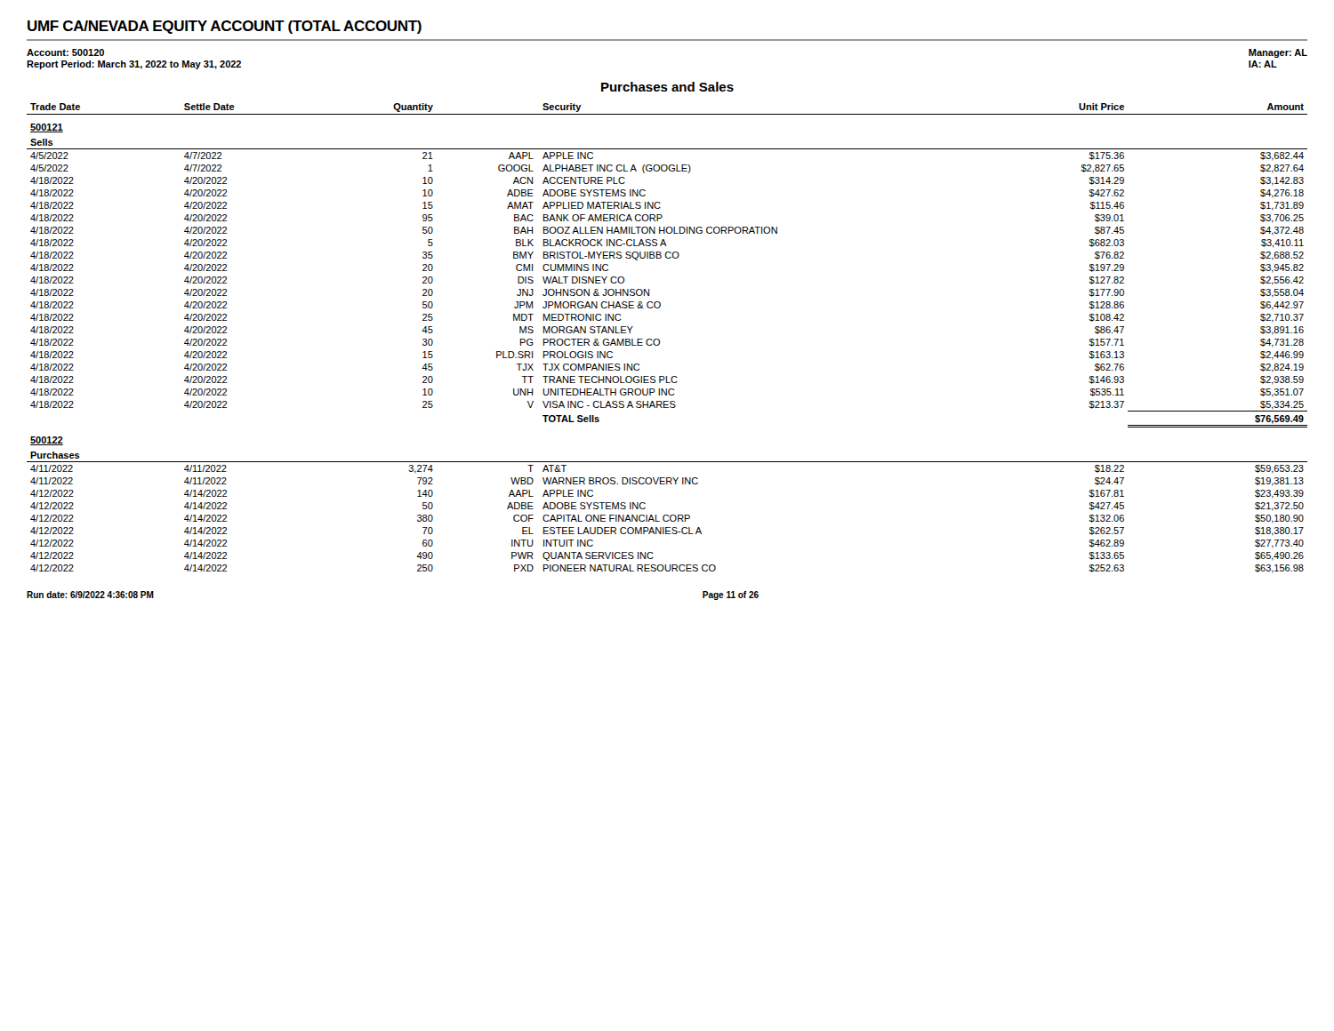UMF CA/NEVADA EQUITY ACCOUNT (TOTAL ACCOUNT)
Account: 500120
Report Period: March 31, 2022 to May 31, 2022
Manager: AL
IA: AL
Purchases and Sales
| Trade Date | Settle Date | Quantity | | Security | Unit Price | Amount |
| --- | --- | --- | --- | --- | --- | --- |
| 500121 |
| Sells |
| 4/5/2022 | 4/7/2022 | 21 | AAPL | APPLE INC | $175.36 | $3,682.44 |
| 4/5/2022 | 4/7/2022 | 1 | GOOGL | ALPHABET INC CL A (GOOGLE) | $2,827.65 | $2,827.64 |
| 4/18/2022 | 4/20/2022 | 10 | ACN | ACCENTURE PLC | $314.29 | $3,142.83 |
| 4/18/2022 | 4/20/2022 | 10 | ADBE | ADOBE SYSTEMS INC | $427.62 | $4,276.18 |
| 4/18/2022 | 4/20/2022 | 15 | AMAT | APPLIED MATERIALS INC | $115.46 | $1,731.89 |
| 4/18/2022 | 4/20/2022 | 95 | BAC | BANK OF AMERICA CORP | $39.01 | $3,706.25 |
| 4/18/2022 | 4/20/2022 | 50 | BAH | BOOZ ALLEN HAMILTON HOLDING CORPORATION | $87.45 | $4,372.48 |
| 4/18/2022 | 4/20/2022 | 5 | BLK | BLACKROCK INC-CLASS A | $682.03 | $3,410.11 |
| 4/18/2022 | 4/20/2022 | 35 | BMY | BRISTOL-MYERS SQUIBB CO | $76.82 | $2,688.52 |
| 4/18/2022 | 4/20/2022 | 20 | CMI | CUMMINS INC | $197.29 | $3,945.82 |
| 4/18/2022 | 4/20/2022 | 20 | DIS | WALT DISNEY CO | $127.82 | $2,556.42 |
| 4/18/2022 | 4/20/2022 | 20 | JNJ | JOHNSON & JOHNSON | $177.90 | $3,558.04 |
| 4/18/2022 | 4/20/2022 | 50 | JPM | JPMORGAN CHASE & CO | $128.86 | $6,442.97 |
| 4/18/2022 | 4/20/2022 | 25 | MDT | MEDTRONIC INC | $108.42 | $2,710.37 |
| 4/18/2022 | 4/20/2022 | 45 | MS | MORGAN STANLEY | $86.47 | $3,891.16 |
| 4/18/2022 | 4/20/2022 | 30 | PG | PROCTER & GAMBLE CO | $157.71 | $4,731.28 |
| 4/18/2022 | 4/20/2022 | 15 | PLD.SRI | PROLOGIS INC | $163.13 | $2,446.99 |
| 4/18/2022 | 4/20/2022 | 45 | TJX | TJX COMPANIES INC | $62.76 | $2,824.19 |
| 4/18/2022 | 4/20/2022 | 20 | TT | TRANE TECHNOLOGIES PLC | $146.93 | $2,938.59 |
| 4/18/2022 | 4/20/2022 | 10 | UNH | UNITEDHEALTH GROUP INC | $535.11 | $5,351.07 |
| 4/18/2022 | 4/20/2022 | 25 | V | VISA INC - CLASS A SHARES | $213.37 | $5,334.25 |
| | TOTAL Sells | | $76,569.49 |
| 500122 |
| Purchases |
| 4/11/2022 | 4/11/2022 | 3,274 | T | AT&T | $18.22 | $59,653.23 |
| 4/11/2022 | 4/11/2022 | 792 | WBD | WARNER BROS. DISCOVERY INC | $24.47 | $19,381.13 |
| 4/12/2022 | 4/14/2022 | 140 | AAPL | APPLE INC | $167.81 | $23,493.39 |
| 4/12/2022 | 4/14/2022 | 50 | ADBE | ADOBE SYSTEMS INC | $427.45 | $21,372.50 |
| 4/12/2022 | 4/14/2022 | 380 | COF | CAPITAL ONE FINANCIAL CORP | $132.06 | $50,180.90 |
| 4/12/2022 | 4/14/2022 | 70 | EL | ESTEE LAUDER COMPANIES-CL A | $262.57 | $18,380.17 |
| 4/12/2022 | 4/14/2022 | 60 | INTU | INTUIT INC | $462.89 | $27,773.40 |
| 4/12/2022 | 4/14/2022 | 490 | PWR | QUANTA SERVICES INC | $133.65 | $65,490.26 |
| 4/12/2022 | 4/14/2022 | 250 | PXD | PIONEER NATURAL RESOURCES CO | $252.63 | $63,156.98 |
Run date: 6/9/2022 4:36:08 PM
Page 11 of 26